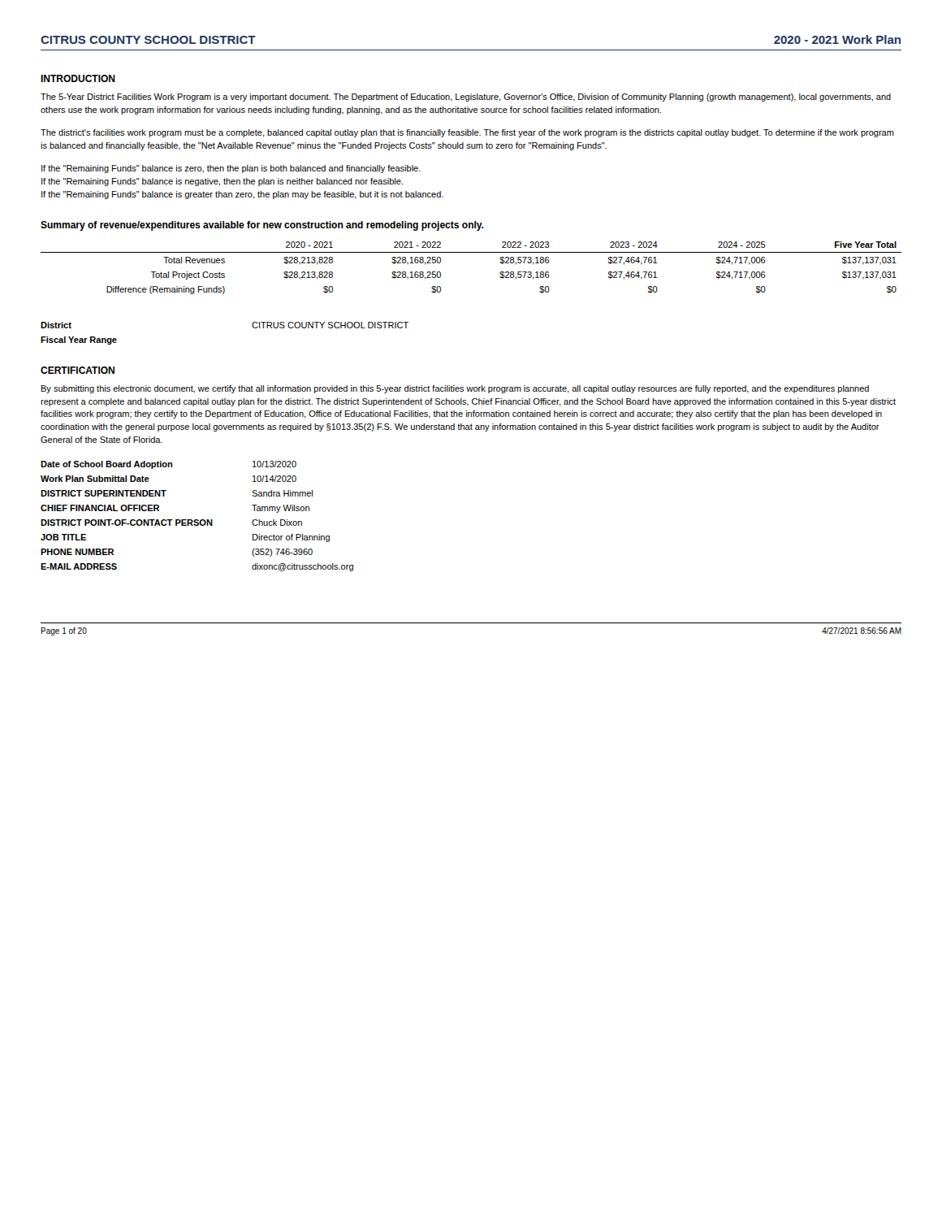CITRUS COUNTY SCHOOL DISTRICT 2020 - 2021 Work Plan
INTRODUCTION
The 5-Year District Facilities Work Program is a very important document. The Department of Education, Legislature, Governor's Office, Division of Community Planning (growth management), local governments, and others use the work program information for various needs including funding, planning, and as the authoritative source for school facilities related information.
The district's facilities work program must be a complete, balanced capital outlay plan that is financially feasible. The first year of the work program is the districts capital outlay budget. To determine if the work program is balanced and financially feasible, the "Net Available Revenue" minus the "Funded Projects Costs" should sum to zero for "Remaining Funds".
If the "Remaining Funds" balance is zero, then the plan is both balanced and financially feasible.
If the "Remaining Funds" balance is negative, then the plan is neither balanced nor feasible.
If the "Remaining Funds" balance is greater than zero, the plan may be feasible, but it is not balanced.
Summary of revenue/expenditures available for new construction and remodeling projects only.
| | 2020 - 2021 | 2021 - 2022 | 2022 - 2023 | 2023 - 2024 | 2024 - 2025 | Five Year Total |
| --- | --- | --- | --- | --- | --- | --- |
| Total Revenues | $28,213,828 | $28,168,250 | $28,573,186 | $27,464,761 | $24,717,006 | $137,137,031 |
| Total Project Costs | $28,213,828 | $28,168,250 | $28,573,186 | $27,464,761 | $24,717,006 | $137,137,031 |
| Difference (Remaining Funds) | $0 | $0 | $0 | $0 | $0 | $0 |
| District | CITRUS COUNTY SCHOOL DISTRICT |
| Fiscal Year Range | |
CERTIFICATION
By submitting this electronic document, we certify that all information provided in this 5-year district facilities work program is accurate, all capital outlay resources are fully reported, and the expenditures planned represent a complete and balanced capital outlay plan for the district. The district Superintendent of Schools, Chief Financial Officer, and the School Board have approved the information contained in this 5-year district facilities work program; they certify to the Department of Education, Office of Educational Facilities, that the information contained herein is correct and accurate; they also certify that the plan has been developed in coordination with the general purpose local governments as required by §1013.35(2) F.S. We understand that any information contained in this 5-year district facilities work program is subject to audit by the Auditor General of the State of Florida.
| Date of School Board Adoption | 10/13/2020 |
| Work Plan Submittal Date | 10/14/2020 |
| District Superintendent | Sandra Himmel |
| Chief Financial Officer | Tammy Wilson |
| District Point-of-Contact Person | Chuck Dixon |
| Job Title | Director of Planning |
| Phone Number | (352) 746-3960 |
| E-Mail Address | dixonc@citrusschools.org |
Page 1 of 20 4/27/2021 8:56:56 AM